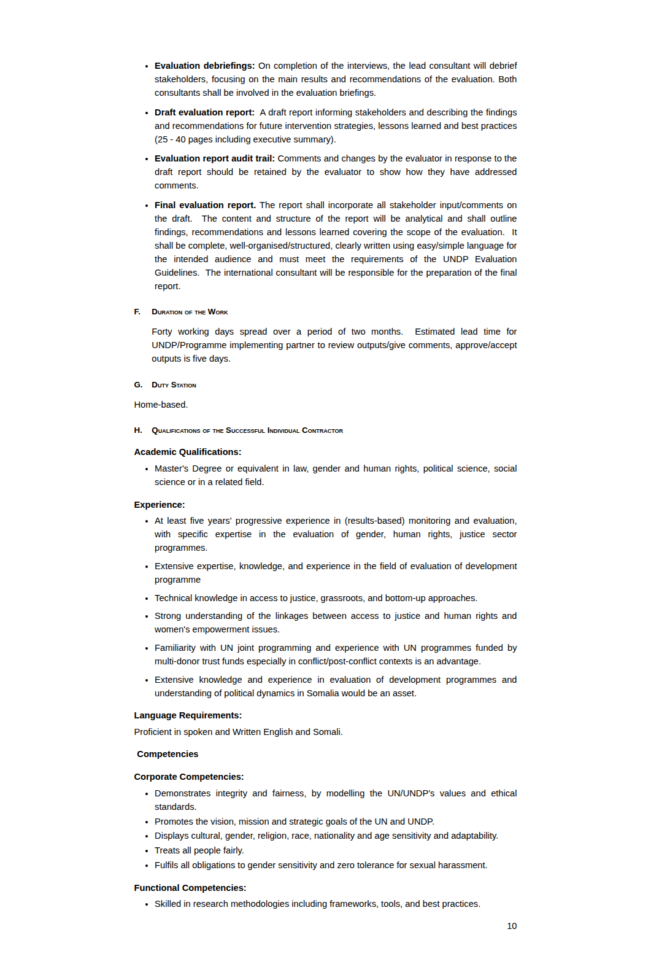Evaluation debriefings: On completion of the interviews, the lead consultant will debrief stakeholders, focusing on the main results and recommendations of the evaluation. Both consultants shall be involved in the evaluation briefings.
Draft evaluation report: A draft report informing stakeholders and describing the findings and recommendations for future intervention strategies, lessons learned and best practices (25 - 40 pages including executive summary).
Evaluation report audit trail: Comments and changes by the evaluator in response to the draft report should be retained by the evaluator to show how they have addressed comments.
Final evaluation report. The report shall incorporate all stakeholder input/comments on the draft. The content and structure of the report will be analytical and shall outline findings, recommendations and lessons learned covering the scope of the evaluation. It shall be complete, well-organised/structured, clearly written using easy/simple language for the intended audience and must meet the requirements of the UNDP Evaluation Guidelines. The international consultant will be responsible for the preparation of the final report.
F. Duration of the Work
Forty working days spread over a period of two months. Estimated lead time for UNDP/Programme implementing partner to review outputs/give comments, approve/accept outputs is five days.
G. Duty Station
Home-based.
H. Qualifications of the Successful Individual Contractor
Academic Qualifications:
Master's Degree or equivalent in law, gender and human rights, political science, social science or in a related field.
Experience:
At least five years' progressive experience in (results-based) monitoring and evaluation, with specific expertise in the evaluation of gender, human rights, justice sector programmes.
Extensive expertise, knowledge, and experience in the field of evaluation of development programme
Technical knowledge in access to justice, grassroots, and bottom-up approaches.
Strong understanding of the linkages between access to justice and human rights and women's empowerment issues.
Familiarity with UN joint programming and experience with UN programmes funded by multi-donor trust funds especially in conflict/post-conflict contexts is an advantage.
Extensive knowledge and experience in evaluation of development programmes and understanding of political dynamics in Somalia would be an asset.
Language Requirements:
Proficient in spoken and Written English and Somali.
Competencies
Corporate Competencies:
Demonstrates integrity and fairness, by modelling the UN/UNDP's values and ethical standards.
Promotes the vision, mission and strategic goals of the UN and UNDP.
Displays cultural, gender, religion, race, nationality and age sensitivity and adaptability.
Treats all people fairly.
Fulfils all obligations to gender sensitivity and zero tolerance for sexual harassment.
Functional Competencies:
Skilled in research methodologies including frameworks, tools, and best practices.
10